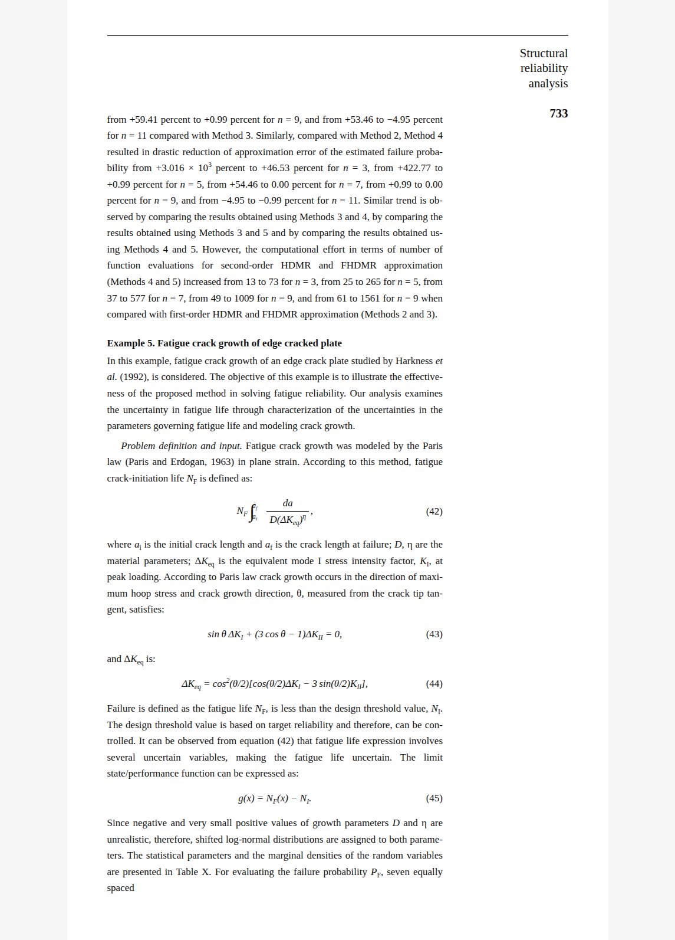Structural
reliability
analysis
733
from +59.41 percent to +0.99 percent for n = 9, and from +53.46 to −4.95 percent for n = 11 compared with Method 3. Similarly, compared with Method 2, Method 4 resulted in drastic reduction of approximation error of the estimated failure probability from +3.016 × 103 percent to +46.53 percent for n = 3, from +422.77 to +0.99 percent for n = 5, from +54.46 to 0.00 percent for n = 7, from +0.99 to 0.00 percent for n = 9, and from −4.95 to −0.99 percent for n = 11. Similar trend is observed by comparing the results obtained using Methods 3 and 4, by comparing the results obtained using Methods 3 and 5 and by comparing the results obtained using Methods 4 and 5. However, the computational effort in terms of number of function evaluations for second-order HDMR and FHDMR approximation (Methods 4 and 5) increased from 13 to 73 for n = 3, from 25 to 265 for n = 5, from 37 to 577 for n = 7, from 49 to 1009 for n = 9, and from 61 to 1561 for n = 9 when compared with first-order HDMR and FHDMR approximation (Methods 2 and 3).
Example 5. Fatigue crack growth of edge cracked plate
In this example, fatigue crack growth of an edge crack plate studied by Harkness et al. (1992), is considered. The objective of this example is to illustrate the effectiveness of the proposed method in solving fatigue reliability. Our analysis examines the uncertainty in fatigue life through characterization of the uncertainties in the parameters governing fatigue life and modeling crack growth.
Problem definition and input. Fatigue crack growth was modeled by the Paris law (Paris and Erdogan, 1963) in plane strain. According to this method, fatigue crack-initiation life NF is defined as:
NF∫af ai da D(ΔKeq)η, (42)
where ai is the initial crack length and af is the crack length at failure; D, η are the material parameters; ΔKeq is the equivalent mode I stress intensity factor, KI, at peak loading. According to Paris law crack growth occurs in the direction of maximum hoop stress and crack growth direction, θ, measured from the crack tip tangent, satisfies:
sin θ ΔKI + (3 cos θ − 1)ΔKII = 0, (43)
and ΔKeq is:
ΔKeq = cos2(θ/2)[cos(θ/2)ΔKI − 3 sin(θ/2)KII], (44)
Failure is defined as the fatigue life NF, is less than the design threshold value, NI. The design threshold value is based on target reliability and therefore, can be controlled. It can be observed from equation (42) that fatigue life expression involves several uncertain variables, making the fatigue life uncertain. The limit state/performance function can be expressed as:
g(x) = NF(x) − NI. (45)
Since negative and very small positive values of growth parameters D and η are unrealistic, therefore, shifted log-normal distributions are assigned to both parameters. The statistical parameters and the marginal densities of the random variables are presented in Table X. For evaluating the failure probability PF, seven equally spaced